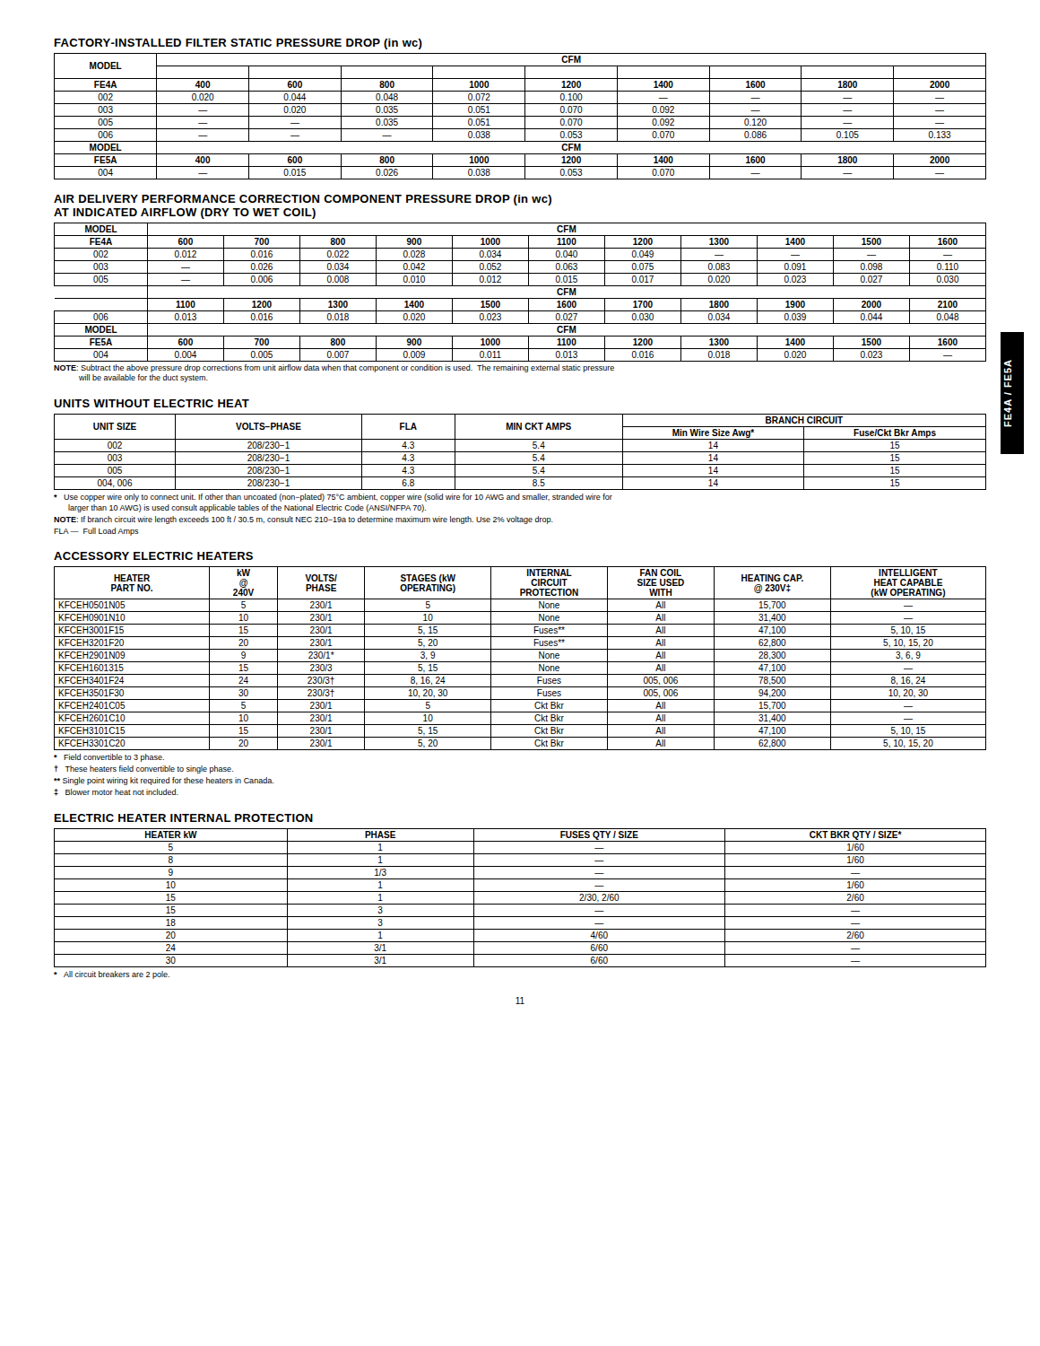FE4A / FE5A
FACTORY‑INSTALLED FILTER STATIC PRESSURE DROP (in wc)
| MODEL | CFM |
| --- | --- |
| FE4A | 400 | 600 | 800 | 1000 | 1200 | 1400 | 1600 | 1800 | 2000 |
| --- | --- | --- | --- | --- | --- | --- | --- | --- | --- |
| 002 | 0.020 | 0.044 | 0.048 | 0.072 | 0.100 | — | — | — | — |
| 003 | — | 0.020 | 0.035 | 0.051 | 0.070 | 0.092 | — | — | — |
| 005 | — | — | 0.035 | 0.051 | 0.070 | 0.092 | 0.120 | — | — |
| 006 | — | — | — | 0.038 | 0.053 | 0.070 | 0.086 | 0.105 | 0.133 |
| MODEL | CFM |
| FE5A | 400 | 600 | 800 | 1000 | 1200 | 1400 | 1600 | 1800 | 2000 |
| 004 | — | 0.015 | 0.026 | 0.038 | 0.053 | 0.070 | — | — | — |
AIR DELIVERY PERFORMANCE CORRECTION COMPONENT PRESSURE DROP (in wc)
AT INDICATED AIRFLOW (DRY TO WET COIL)
| MODEL | CFM |
| --- | --- |
| FE4A | 600 | 700 | 800 | 900 | 1000 | 1100 | 1200 | 1300 | 1400 | 1500 | 1600 |
| 002 | 0.012 | 0.016 | 0.022 | 0.028 | 0.034 | 0.040 | 0.049 | — | — | — | — |
| 003 | — | 0.026 | 0.034 | 0.042 | 0.052 | 0.063 | 0.075 | 0.083 | 0.091 | 0.098 | 0.110 |
| 005 | — | 0.006 | 0.008 | 0.010 | 0.012 | 0.015 | 0.017 | 0.020 | 0.023 | 0.027 | 0.030 |
| | CFM |
| | 1100 | 1200 | 1300 | 1400 | 1500 | 1600 | 1700 | 1800 | 1900 | 2000 | 2100 |
| 006 | 0.013 | 0.016 | 0.018 | 0.020 | 0.023 | 0.027 | 0.030 | 0.034 | 0.039 | 0.044 | 0.048 |
| MODEL | CFM |
| FE5A | 600 | 700 | 800 | 900 | 1000 | 1100 | 1200 | 1300 | 1400 | 1500 | 1600 |
| 004 | 0.004 | 0.005 | 0.007 | 0.009 | 0.011 | 0.013 | 0.016 | 0.018 | 0.020 | 0.023 | — |
NOTE: Subtract the above pressure drop corrections from unit airflow data when that component or condition is used. The remaining external static pressure
will be available for the duct system.
UNITS WITHOUT ELECTRIC HEAT
| UNIT SIZE | VOLTS−PHASE | FLA | MIN CKT AMPS | BRANCH CIRCUIT |
| --- | --- | --- | --- | --- |
| Min Wire Size Awg* | Fuse/Ckt Bkr Amps |
| 002 | 208/230−1 | 4.3 | 5.4 | 14 | 15 |
| 003 | 208/230−1 | 4.3 | 5.4 | 14 | 15 |
| 005 | 208/230−1 | 4.3 | 5.4 | 14 | 15 |
| 004, 006 | 208/230−1 | 6.8 | 8.5 | 14 | 15 |
* Use copper wire only to connect unit. If other than uncoated (non−plated) 75°C ambient, copper wire (solid wire for 10 AWG and smaller, stranded wire for
larger than 10 AWG) is used consult applicable tables of the National Electric Code (ANSI/NFPA 70).
NOTE: If branch circuit wire length exceeds 100 ft / 30.5 m, consult NEC 210−19a to determine maximum wire length. Use 2% voltage drop.
FLA — Full Load Amps
ACCESSORY ELECTRIC HEATERS
| HEATER PART NO. | kW @ 240V | VOLTS/ PHASE | STAGES (kW OPERATING) | INTERNAL CIRCUIT PROTECTION | FAN COIL SIZE USED WITH | HEATING CAP. @ 230V‡ | INTELLIGENT HEAT CAPABLE (kW OPERATING) |
| --- | --- | --- | --- | --- | --- | --- | --- |
| KFCEH0501N05 | 5 | 230/1 | 5 | None | All | 15,700 | — |
| KFCEH0901N10 | 10 | 230/1 | 10 | None | All | 31,400 | — |
| KFCEH3001F15 | 15 | 230/1 | 5, 15 | Fuses** | All | 47,100 | 5, 10, 15 |
| KFCEH3201F20 | 20 | 230/1 | 5, 20 | Fuses** | All | 62,800 | 5, 10, 15, 20 |
| KFCEH2901N09 | 9 | 230/1* | 3, 9 | None | All | 28,300 | 3, 6, 9 |
| KFCEH1601315 | 15 | 230/3 | 5, 15 | None | All | 47,100 | — |
| KFCEH3401F24 | 24 | 230/3† | 8, 16, 24 | Fuses | 005, 006 | 78,500 | 8, 16, 24 |
| KFCEH3501F30 | 30 | 230/3† | 10, 20, 30 | Fuses | 005, 006 | 94,200 | 10, 20, 30 |
| KFCEH2401C05 | 5 | 230/1 | 5 | Ckt Bkr | All | 15,700 | — |
| KFCEH2601C10 | 10 | 230/1 | 10 | Ckt Bkr | All | 31,400 | — |
| KFCEH3101C15 | 15 | 230/1 | 5, 15 | Ckt Bkr | All | 47,100 | 5, 10, 15 |
| KFCEH3301C20 | 20 | 230/1 | 5, 20 | Ckt Bkr | All | 62,800 | 5, 10, 15, 20 |
* Field convertible to 3 phase.
† These heaters field convertible to single phase.
** Single point wiring kit required for these heaters in Canada.
‡ Blower motor heat not included.
ELECTRIC HEATER INTERNAL PROTECTION
| HEATER kW | PHASE | FUSES QTY / SIZE | CKT BKR QTY / SIZE* |
| --- | --- | --- | --- |
| 5 | 1 | — | 1/60 |
| 8 | 1 | — | 1/60 |
| 9 | 1/3 | — | — |
| 10 | 1 | — | 1/60 |
| 15 | 1 | 2/30, 2/60 | 2/60 |
| 15 | 3 | — | — |
| 18 | 3 | — | — |
| 20 | 1 | 4/60 | 2/60 |
| 24 | 3/1 | 6/60 | — |
| 30 | 3/1 | 6/60 | — |
* All circuit breakers are 2 pole.
11